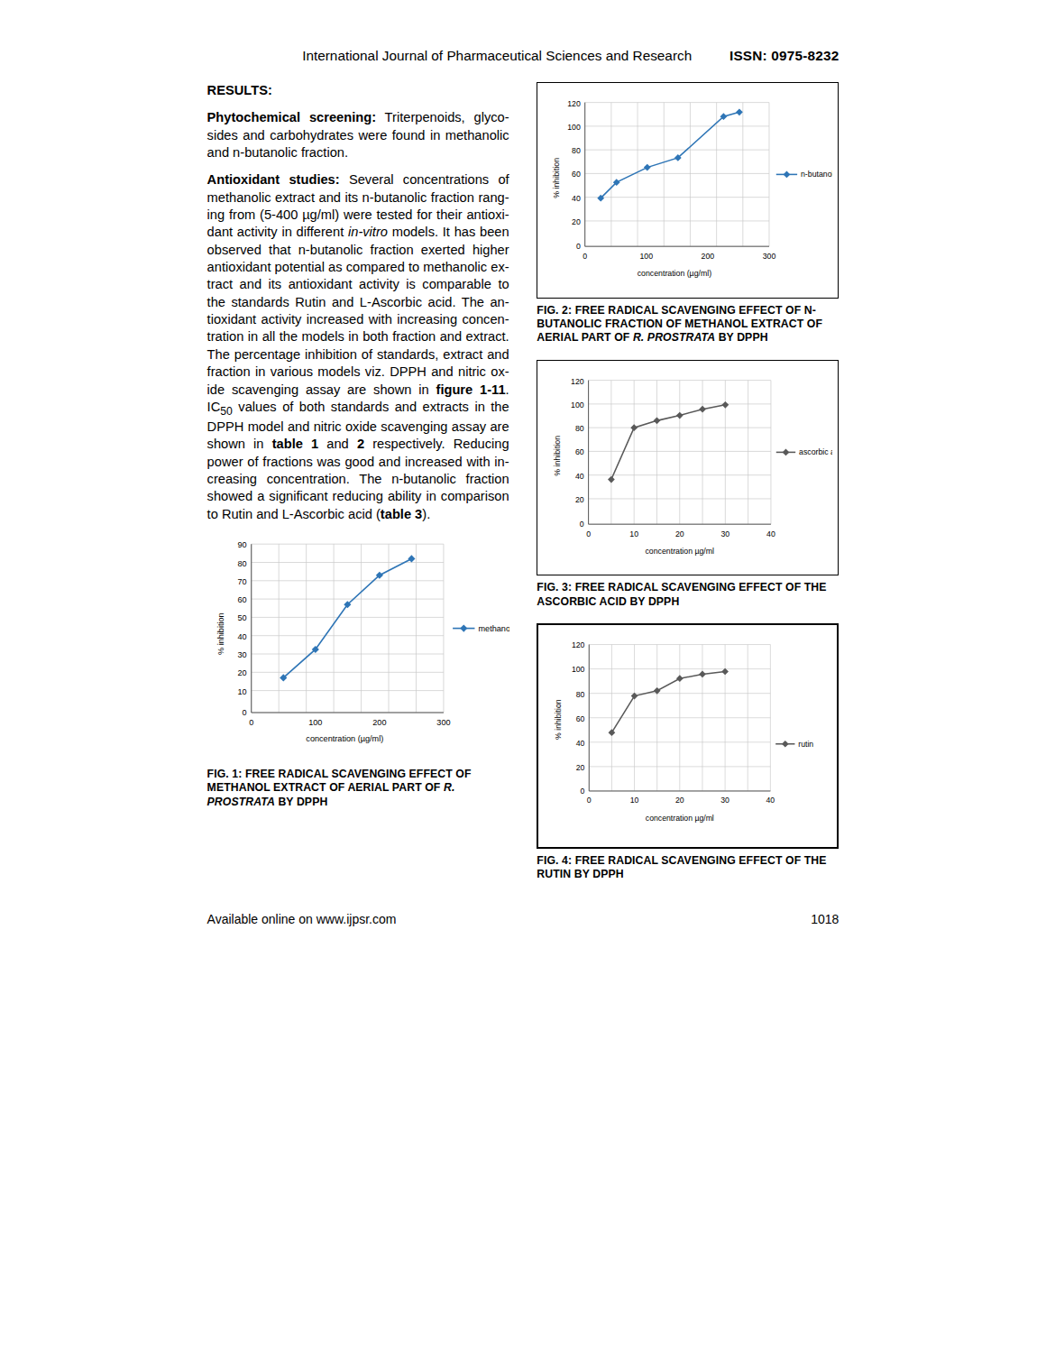International Journal of Pharmaceutical Sciences and Research
ISSN: 0975-8232
RESULTS:
Phytochemical screening: Triterpenoids, glycosides and carbohydrates were found in methanolic and n-butanolic fraction.
Antioxidant studies: Several concentrations of methanolic extract and its n-butanolic fraction ranging from (5-400 µg/ml) were tested for their antioxidant activity in different in-vitro models. It has been observed that n-butanolic fraction exerted higher antioxidant potential as compared to methanolic extract and its antioxidant activity is comparable to the standards Rutin and L-Ascorbic acid. The antioxidant activity increased with increasing concentration in all the models in both fraction and extract. The percentage inhibition of standards, extract and fraction in various models viz. DPPH and nitric oxide scavenging assay are shown in figure 1-11. IC50 values of both standards and extracts in the DPPH model and nitric oxide scavenging assay are shown in table 1 and 2 respectively. Reducing power of fractions was good and increased with increasing concentration. The n-butanolic fraction showed a significant reducing ability in comparison to Rutin and L-Ascorbic acid (table 3).
90 80 70 60 50 40 30 20 10 0 0 100 200 300 % inhibition concentration (µg/ml) methanol ext.
FIG. 1: FREE RADICAL SCAVENGING EFFECT OF METHANOL EXTRACT OF AERIAL PART OF R. PROSTRATA BY DPPH
120 100 80 60 40 20 0 0 100 200 300 % inhibition concentration (µg/ml) n-butanol frc.
FIG. 2: FREE RADICAL SCAVENGING EFFECT OF N-BUTANOLIC FRACTION OF METHANOL EXTRACT OF AERIAL PART OF R. PROSTRATA BY DPPH
120 100 80 60 40 20 0 0 10 20 30 40 % inhibition concentration µg/ml ascorbic acid
FIG. 3: FREE RADICAL SCAVENGING EFFECT OF THE ASCORBIC ACID BY DPPH
120 100 80 60 40 20 0 0 10 20 30 40 % inhibition concentration µg/ml rutin
FIG. 4: FREE RADICAL SCAVENGING EFFECT OF THE RUTIN BY DPPH
Available online on www.ijpsr.com
1018